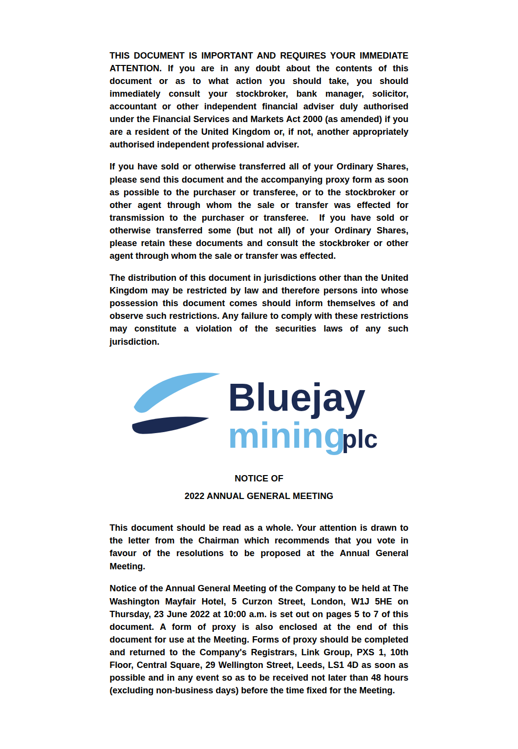THIS DOCUMENT IS IMPORTANT AND REQUIRES YOUR IMMEDIATE ATTENTION. If you are in any doubt about the contents of this document or as to what action you should take, you should immediately consult your stockbroker, bank manager, solicitor, accountant or other independent financial adviser duly authorised under the Financial Services and Markets Act 2000 (as amended) if you are a resident of the United Kingdom or, if not, another appropriately authorised independent professional adviser.
If you have sold or otherwise transferred all of your Ordinary Shares, please send this document and the accompanying proxy form as soon as possible to the purchaser or transferee, or to the stockbroker or other agent through whom the sale or transfer was effected for transmission to the purchaser or transferee. If you have sold or otherwise transferred some (but not all) of your Ordinary Shares, please retain these documents and consult the stockbroker or other agent through whom the sale or transfer was effected.
The distribution of this document in jurisdictions other than the United Kingdom may be restricted by law and therefore persons into whose possession this document comes should inform themselves of and observe such restrictions. Any failure to comply with these restrictions may constitute a violation of the securities laws of any such jurisdiction.
Bluejay mining plc
NOTICE OF
2022 ANNUAL GENERAL MEETING
This document should be read as a whole. Your attention is drawn to the letter from the Chairman which recommends that you vote in favour of the resolutions to be proposed at the Annual General Meeting.
Notice of the Annual General Meeting of the Company to be held at The Washington Mayfair Hotel, 5 Curzon Street, London, W1J 5HE on Thursday, 23 June 2022 at 10:00 a.m. is set out on pages 5 to 7 of this document. A form of proxy is also enclosed at the end of this document for use at the Meeting. Forms of proxy should be completed and returned to the Company's Registrars, Link Group, PXS 1, 10th Floor, Central Square, 29 Wellington Street, Leeds, LS1 4D as soon as possible and in any event so as to be received not later than 48 hours (excluding non-business days) before the time fixed for the Meeting.